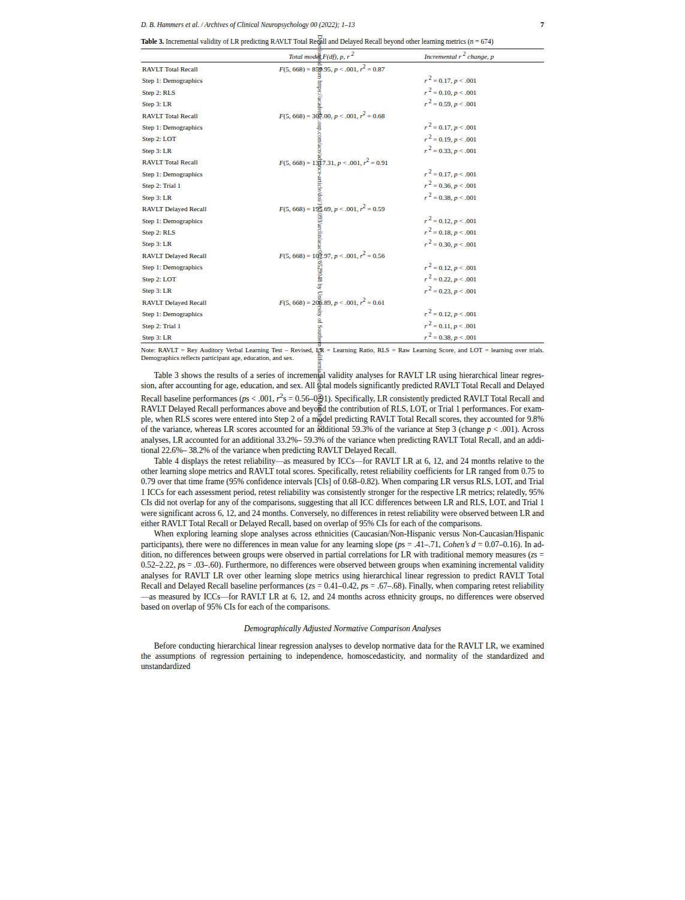Downloaded from https://academic.oup.com/acn/advance-article/doi/10.1093/arclin/acac002/6529048 by University of Southern California user on 04 March 2022
D. B. Hammers et al. / Archives of Clinical Neuropsychology 00 (2022); 1–13 7
Table 3. Incremental validity of LR predicting RAVLT Total Recall and Delayed Recall beyond other learning metrics (n = 674)
| | Total model F(df) , p , r 2 | Incremental r 2 change, p |
| --- | --- | --- |
| RAVLT Total Recall | F (5, 668) = 859.95, p < .001, r 2 = 0.87 | |
| Step 1: Demographics | | r 2 = 0.17, p < .001 |
| Step 2: RLS | | r 2 = 0.10, p < .001 |
| Step 3: LR | | r 2 = 0.59, p < .001 |
| RAVLT Total Recall | F (5, 668) = 307.00, p < .001, r 2 = 0.68 | |
| Step 1: Demographics | | r 2 = 0.17, p < .001 |
| Step 2: LOT | | r 2 = 0.19, p < .001 |
| Step 3: LR | | r 2 = 0.33, p < .001 |
| RAVLT Total Recall | F (5, 668) = 1317.31, p < .001, r 2 = 0.91 | |
| Step 1: Demographics | | r 2 = 0.17, p < .001 |
| Step 2: Trial 1 | | r 2 = 0.36, p < .001 |
| Step 3: LR | | r 2 = 0.38, p < .001 |
| RAVLT Delayed Recall | F (5, 668) = 195.69, p < .001, r 2 = 0.59 | |
| Step 1: Demographics | | r 2 = 0.12, p < .001 |
| Step 2: RLS | | r 2 = 0.18, p < .001 |
| Step 3: LR | | r 2 = 0.30, p < .001 |
| RAVLT Delayed Recall | F (5, 668) = 107.97, p < .001, r 2 = 0.56 | |
| Step 1: Demographics | | r 2 = 0.12, p < .001 |
| Step 2: LOT | | r 2 = 0.22, p < .001 |
| Step 3: LR | | r 2 = 0.23, p < .001 |
| RAVLT Delayed Recall | F (5, 668) = 206.89, p < .001, r 2 = 0.61 | |
| Step 1: Demographics | | r 2 = 0.12, p < .001 |
| Step 2: Trial 1 | | r 2 = 0.11, p < .001 |
| Step 3: LR | | r 2 = 0.38, p < .001 |
Note: RAVLT = Rey Auditory Verbal Learning Test – Revised, LR = Learning Ratio, RLS = Raw Learning Score, and LOT = learning over trials. Demographics reflects participant age, education, and sex.
Table 3 shows the results of a series of incremental validity analyses for RAVLT LR using hierarchical linear regression, after accounting for age, education, and sex. All total models significantly predicted RAVLT Total Recall and Delayed Recall baseline performances (ps < .001, r2s = 0.56–0.91). Specifically, LR consistently predicted RAVLT Total Recall and RAVLT Delayed Recall performances above and beyond the contribution of RLS, LOT, or Trial 1 performances. For example, when RLS scores were entered into Step 2 of a model predicting RAVLT Total Recall scores, they accounted for 9.8% of the variance, whereas LR scores accounted for an additional 59.3% of the variance at Step 3 (change p < .001). Across analyses, LR accounted for an additional 33.2%– 59.3% of the variance when predicting RAVLT Total Recall, and an additional 22.6%– 38.2% of the variance when predicting RAVLT Delayed Recall.
Table 4 displays the retest reliability—as measured by ICCs—for RAVLT LR at 6, 12, and 24 months relative to the other learning slope metrics and RAVLT total scores. Specifically, retest reliability coefficients for LR ranged from 0.75 to 0.79 over that time frame (95% confidence intervals [CIs] of 0.68–0.82). When comparing LR versus RLS, LOT, and Trial 1 ICCs for each assessment period, retest reliability was consistently stronger for the respective LR metrics; relatedly, 95% CIs did not overlap for any of the comparisons, suggesting that all ICC differences between LR and RLS, LOT, and Trial 1 were significant across 6, 12, and 24 months. Conversely, no differences in retest reliability were observed between LR and either RAVLT Total Recall or Delayed Recall, based on overlap of 95% CIs for each of the comparisons.
When exploring learning slope analyses across ethnicities (Caucasian/Non-Hispanic versus Non-Caucasian/Hispanic participants), there were no differences in mean value for any learning slope (ps = .41–.71, Cohen’s d = 0.07–0.16). In addition, no differences between groups were observed in partial correlations for LR with traditional memory measures (zs = 0.52–2.22, ps = .03–.60). Furthermore, no differences were observed between groups when examining incremental validity analyses for RAVLT LR over other learning slope metrics using hierarchical linear regression to predict RAVLT Total Recall and Delayed Recall baseline performances (zs = 0.41–0.42, ps = .67–.68). Finally, when comparing retest reliability—as measured by ICCs—for RAVLT LR at 6, 12, and 24 months across ethnicity groups, no differences were observed based on overlap of 95% CIs for each of the comparisons.
Demographically Adjusted Normative Comparison Analyses
Before conducting hierarchical linear regression analyses to develop normative data for the RAVLT LR, we examined the assumptions of regression pertaining to independence, homoscedasticity, and normality of the standardized and unstandardized